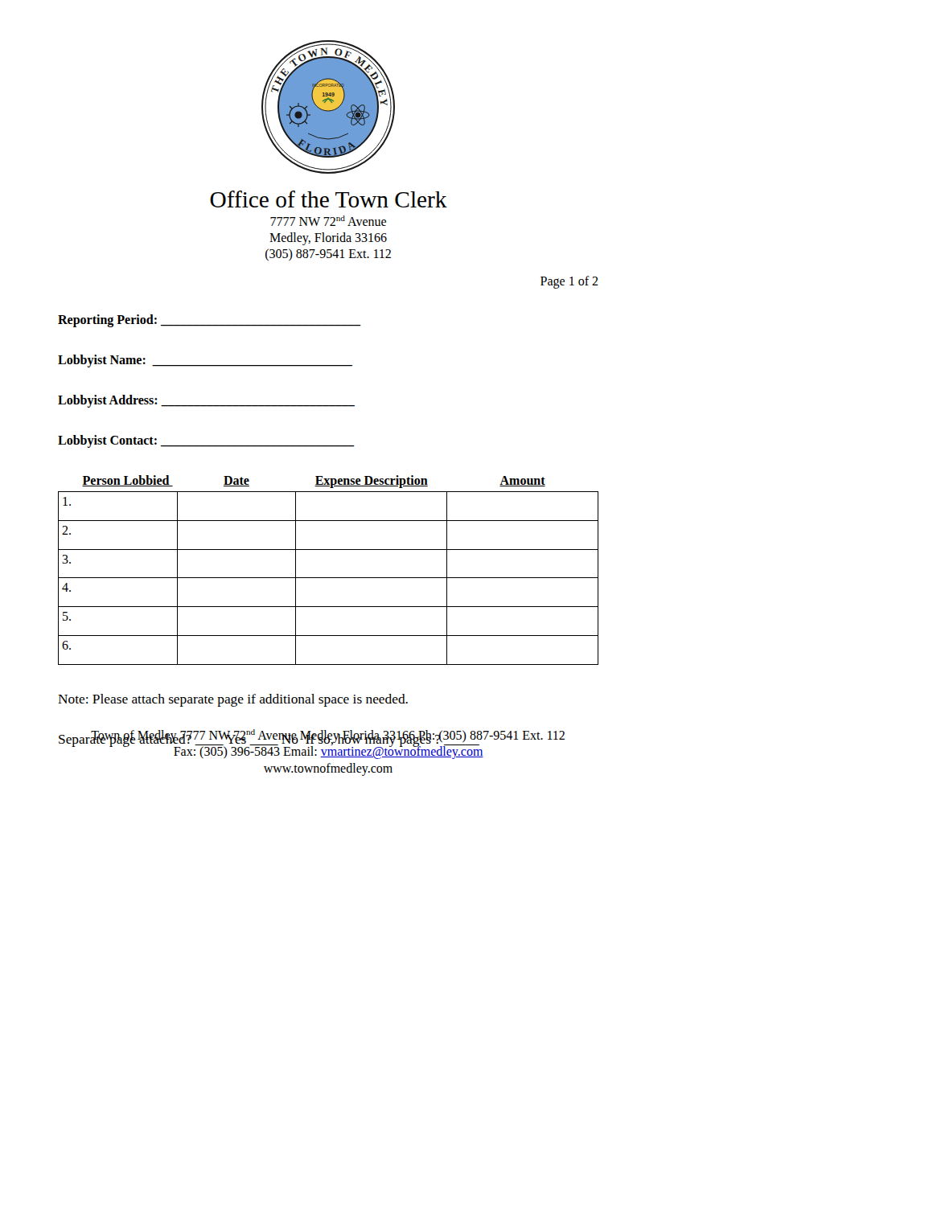THE TOWN OF MEDLEY FLORIDA INCORPORATED 1949
Office of the Town Clerk
7777 NW 72nd Avenue
Medley, Florida 33166
(305) 887-9541 Ext. 112
Page 1 of 2
Reporting Period: _______________________________
Lobbyist Name: _______________________________
Lobbyist Address: ______________________________
Lobbyist Contact: ______________________________
| Person Lobbied | Date | Expense Description | Amount |
| --- | --- | --- | --- |
| 1. | | | |
| 2. | | | |
| 3. | | | |
| 4. | | | |
| 5. | | | |
| 6. | | | |
Note: Please attach separate page if additional space is needed.
Separate page attached? ____ Yes ____ No If so, how many pages ? _____
Town of Medley 7777 NW 72nd Avenue Medley Florida 33166 Ph: (305) 887-9541 Ext. 112
Fax: (305) 396-5843 Email: vmartinez@townofmedley.com
www.townofmedley.com